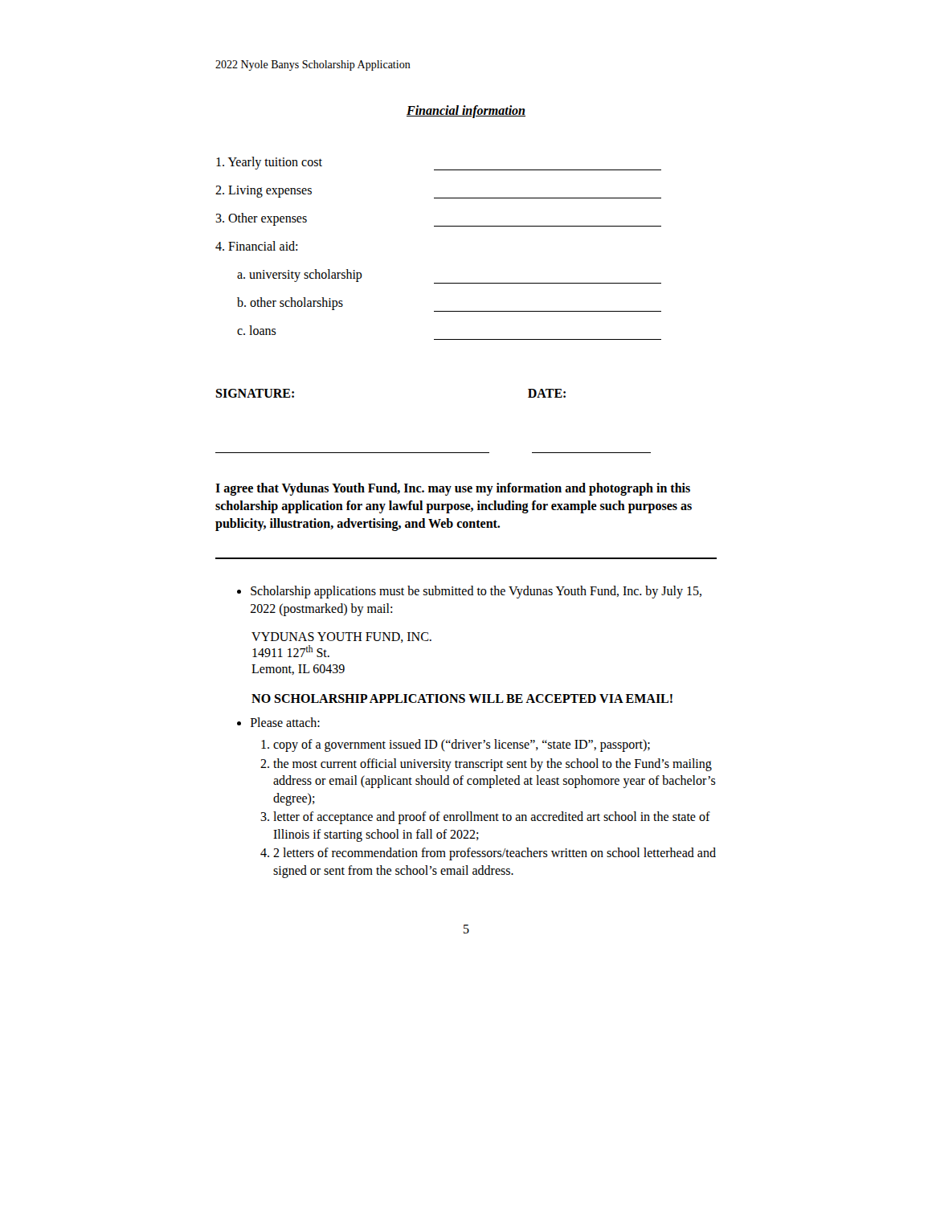2022 Nyole Banys Scholarship Application
Financial information
| 1. Yearly tuition cost | |
| 2. Living expenses | |
| 3. Other expenses | |
| 4. Financial aid: | |
| a. university scholarship | |
| b. other scholarships | |
| c. loans | |
SIGNATURE:
DATE:
I agree that Vydunas Youth Fund, Inc. may use my information and photograph in this scholarship application for any lawful purpose, including for example such purposes as publicity, illustration, advertising, and Web content.
Scholarship applications must be submitted to the Vydunas Youth Fund, Inc. by July 15, 2022 (postmarked) by mail:
VYDUNAS YOUTH FUND, INC.
14911 127th St.
Lemont, IL 60439
NO SCHOLARSHIP APPLICATIONS WILL BE ACCEPTED VIA EMAIL!
Please attach:
copy of a government issued ID (“driver’s license”, “state ID”, passport);
the most current official university transcript sent by the school to the Fund’s mailing address or email (applicant should of completed at least sophomore year of bachelor’s degree);
letter of acceptance and proof of enrollment to an accredited art school in the state of Illinois if starting school in fall of 2022;
2 letters of recommendation from professors/teachers written on school letterhead and signed or sent from the school’s email address.
5